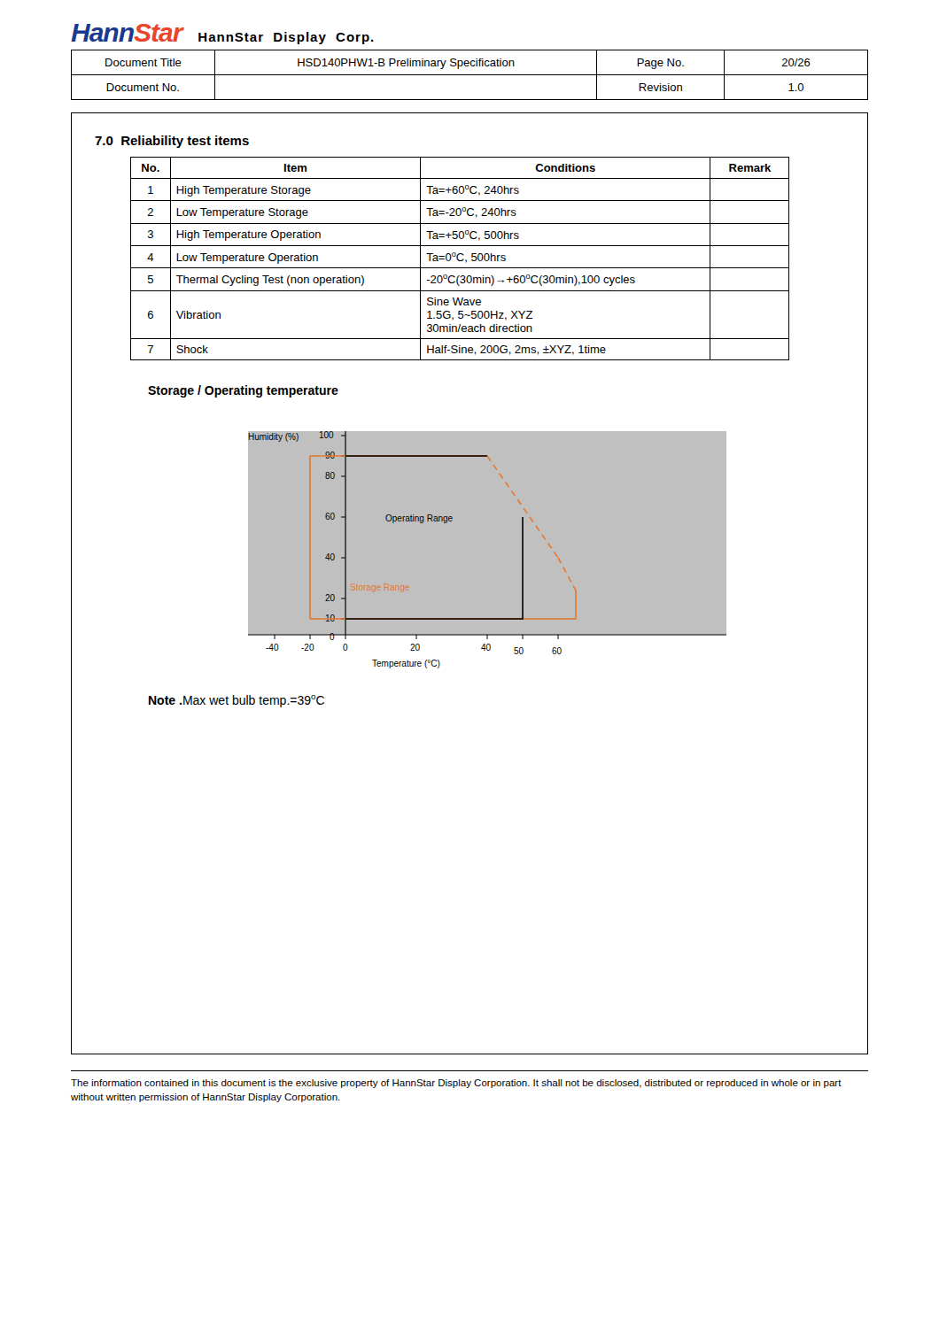Hann Star
HannStar Display Corp.
| Document Title | HSD140PHW1-B Preliminary Specification | Page No. | 20/26 |
| Document No. | | Revision | 1.0 |
7.0 Reliability test items
| No. | Item | Conditions | Remark |
| --- | --- | --- | --- |
| 1 | High Temperature Storage | Ta=+60 o C, 240hrs | |
| 2 | Low Temperature Storage | Ta=-20 o C, 240hrs | |
| 3 | High Temperature Operation | Ta=+50 o C, 500hrs | |
| 4 | Low Temperature Operation | Ta=0 o C, 500hrs | |
| 5 | Thermal Cycling Test (non operation) | -20 o C(30min)→+60 o C(30min),100 cycles | |
| 6 | Vibration | Sine Wave 1.5G, 5~500Hz, XYZ 30min/each direction | |
| 7 | Shock | Half-Sine, 200G, 2ms, ±XYZ, 1time | |
Storage / Operating temperature
100 90 80 60 40 20 10 0 Humidity (%) 0 20 40 50 60 -40 -20 Temperature (°C) Operating Range Storage Range
Note . Max wet bulb temp.=39oC
The information contained in this document is the exclusive property of HannStar Display Corporation. It shall not be disclosed, distributed or reproduced in whole or in part without written permission of HannStar Display Corporation.